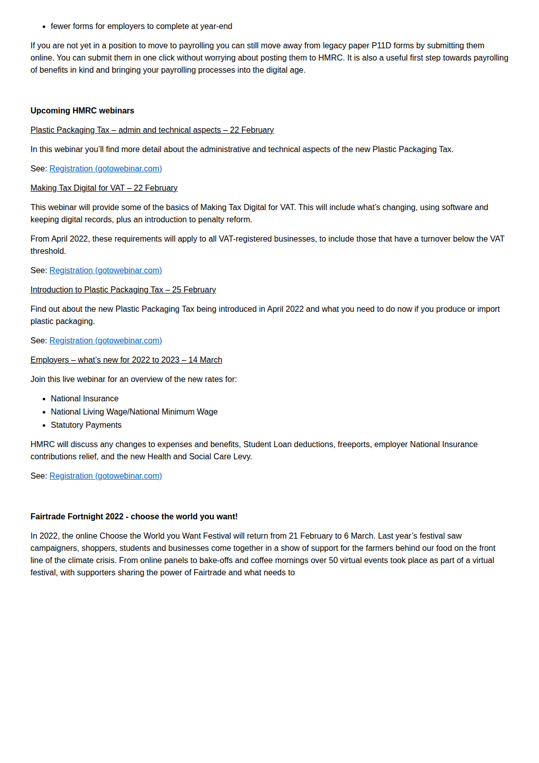fewer forms for employers to complete at year-end
If you are not yet in a position to move to payrolling you can still move away from legacy paper P11D forms by submitting them online. You can submit them in one click without worrying about posting them to HMRC. It is also a useful first step towards payrolling of benefits in kind and bringing your payrolling processes into the digital age.
Upcoming HMRC webinars
Plastic Packaging Tax – admin and technical aspects – 22 February
In this webinar you’ll find more detail about the administrative and technical aspects of the new Plastic Packaging Tax.
See: Registration (gotowebinar.com)
Making Tax Digital for VAT – 22 February
This webinar will provide some of the basics of Making Tax Digital for VAT. This will include what’s changing, using software and keeping digital records, plus an introduction to penalty reform.
From April 2022, these requirements will apply to all VAT-registered businesses, to include those that have a turnover below the VAT threshold.
See: Registration (gotowebinar.com)
Introduction to Plastic Packaging Tax – 25 February
Find out about the new Plastic Packaging Tax being introduced in April 2022 and what you need to do now if you produce or import plastic packaging.
See: Registration (gotowebinar.com)
Employers – what’s new for 2022 to 2023 – 14 March
Join this live webinar for an overview of the new rates for:
National Insurance
National Living Wage/National Minimum Wage
Statutory Payments
HMRC will discuss any changes to expenses and benefits, Student Loan deductions, freeports, employer National Insurance contributions relief, and the new Health and Social Care Levy.
See: Registration (gotowebinar.com)
Fairtrade Fortnight 2022 - choose the world you want!
In 2022, the online Choose the World you Want Festival will return from 21 February to 6 March. Last year’s festival saw campaigners, shoppers, students and businesses come together in a show of support for the farmers behind our food on the front line of the climate crisis. From online panels to bake-offs and coffee mornings over 50 virtual events took place as part of a virtual festival, with supporters sharing the power of Fairtrade and what needs to